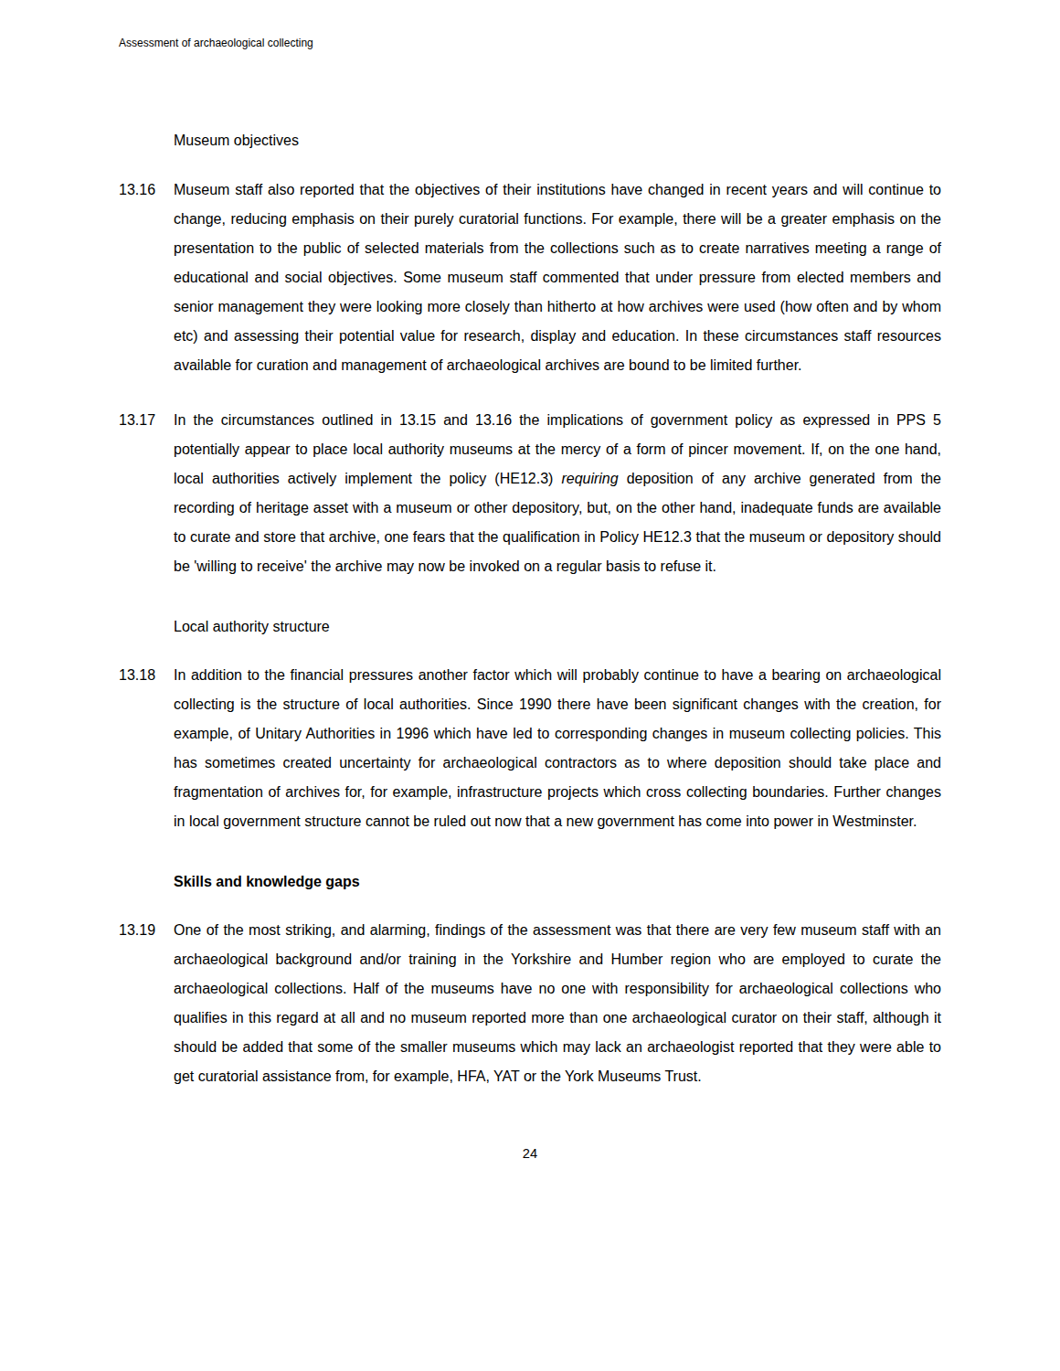Assessment of archaeological collecting
Museum objectives
13.16
Museum staff also reported that the objectives of their institutions have changed in recent years and will continue to change, reducing emphasis on their purely curatorial functions. For example, there will be a greater emphasis on the presentation to the public of selected materials from the collections such as to create narratives meeting a range of educational and social objectives. Some museum staff commented that under pressure from elected members and senior management they were looking more closely than hitherto at how archives were used (how often and by whom etc) and assessing their potential value for research, display and education. In these circumstances staff resources available for curation and management of archaeological archives are bound to be limited further.
13.17
In the circumstances outlined in 13.15 and 13.16 the implications of government policy as expressed in PPS 5 potentially appear to place local authority museums at the mercy of a form of pincer movement. If, on the one hand, local authorities actively implement the policy (HE12.3) requiring deposition of any archive generated from the recording of heritage asset with a museum or other depository, but, on the other hand, inadequate funds are available to curate and store that archive, one fears that the qualification in Policy HE12.3 that the museum or depository should be 'willing to receive' the archive may now be invoked on a regular basis to refuse it.
Local authority structure
13.18
In addition to the financial pressures another factor which will probably continue to have a bearing on archaeological collecting is the structure of local authorities. Since 1990 there have been significant changes with the creation, for example, of Unitary Authorities in 1996 which have led to corresponding changes in museum collecting policies. This has sometimes created uncertainty for archaeological contractors as to where deposition should take place and fragmentation of archives for, for example, infrastructure projects which cross collecting boundaries. Further changes in local government structure cannot be ruled out now that a new government has come into power in Westminster.
Skills and knowledge gaps
13.19
One of the most striking, and alarming, findings of the assessment was that there are very few museum staff with an archaeological background and/or training in the Yorkshire and Humber region who are employed to curate the archaeological collections. Half of the museums have no one with responsibility for archaeological collections who qualifies in this regard at all and no museum reported more than one archaeological curator on their staff, although it should be added that some of the smaller museums which may lack an archaeologist reported that they were able to get curatorial assistance from, for example, HFA, YAT or the York Museums Trust.
24